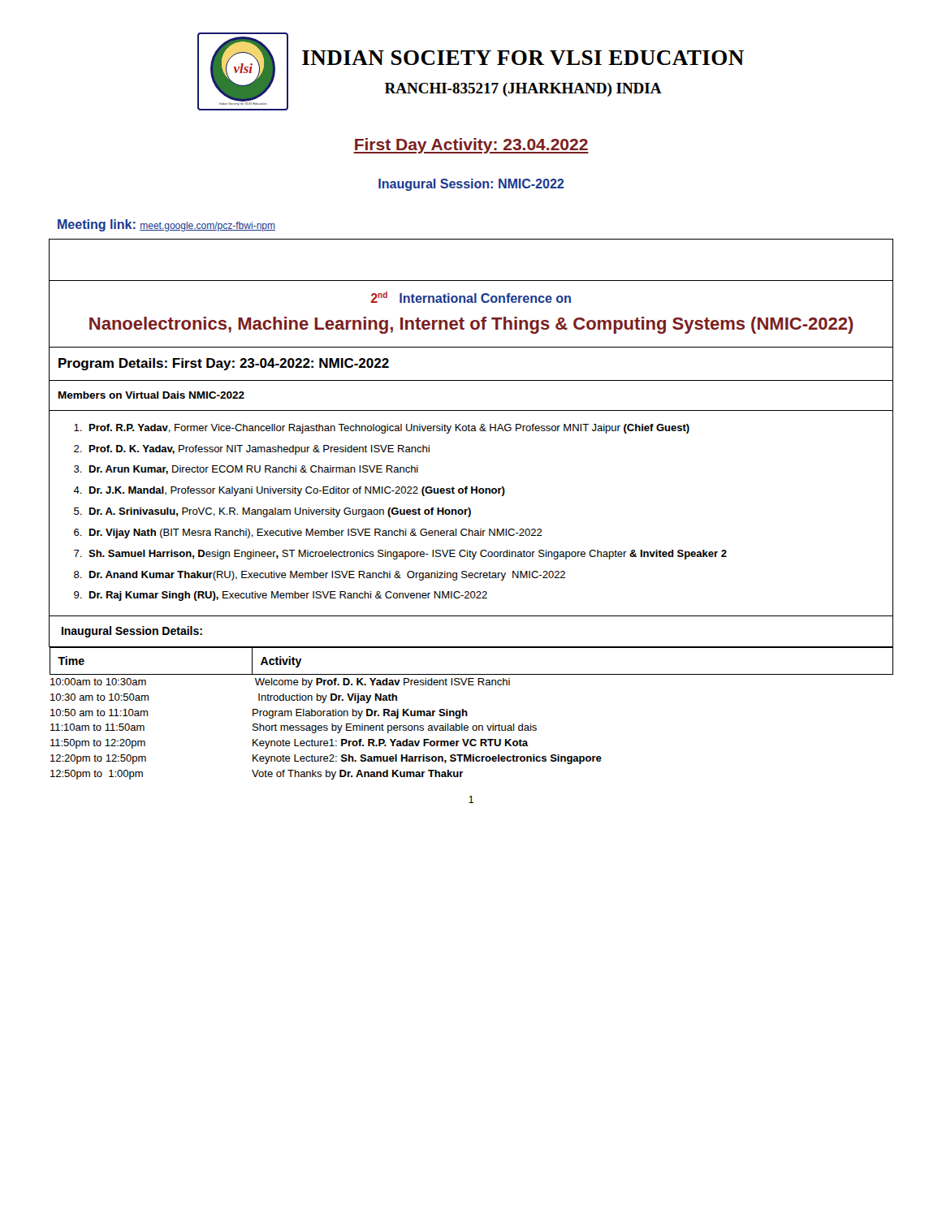vlsi
Indian Society for VLSI Education
INDIAN SOCIETY FOR VLSI EDUCATION
RANCHI-835217 (JHARKHAND) INDIA
First Day Activity: 23.04.2022
Inaugural Session: NMIC-2022
Meeting link: meet.google.com/pcz-fbwi-npm
| 2 nd International Conference on Nanoelectronics, Machine Learning, Internet of Things & Computing Systems (NMIC-2022) |
| Program Details: First Day: 23-04-2022: NMIC-2022 |
| Members on Virtual Dais NMIC-2022 |
| Prof. R.P. Yadav , Former Vice-Chancellor Rajasthan Technological University Kota & HAG Professor MNIT Jaipur (Chief Guest) Prof. D. K. Yadav, Professor NIT Jamashedpur & President ISVE Ranchi Dr. Arun Kumar, Director ECOM RU Ranchi & Chairman ISVE Ranchi Dr. J.K. Mandal , Professor Kalyani University Co-Editor of NMIC-2022 (Guest of Honor) Dr. A. Srinivasulu, ProVC, K.R. Mangalam University Gurgaon (Guest of Honor) Dr. Vijay Nath (BIT Mesra Ranchi), Executive Member ISVE Ranchi & General Chair NMIC-2022 Sh. Samuel Harrison, D esign Engineer , ST Microelectronics Singapore- ISVE City Coordinator Singapore Chapter & Invited Speaker 2 Dr. Anand Kumar Thakur (RU), Executive Member ISVE Ranchi & Organizing Secretary NMIC-2022 Dr. Raj Kumar Singh (RU), Executive Member ISVE Ranchi & Convener NMIC-2022 |
| Inaugural Session Details: |
| / Time / Activity / / --- / --- / / 10:00am to 10:30am / Welcome by Prof. D. K. Yadav President ISVE Ranchi / / 10:30 am to 10:50am / Introduction by Dr. Vijay Nath / / 10:50 am to 11:10am / Program Elaboration by Dr. Raj Kumar Singh / / 11:10am to 11:50am / Short messages by Eminent persons available on virtual dais / / 11:50pm to 12:20pm / Keynote Lecture1: Prof. R.P. Yadav Former VC RTU Kota / / 12:20pm to 12:50pm / Keynote Lecture2: Sh. Samuel Harrison, STMicroelectronics Singapore / / 12:50pm to 1:00pm / Vote of Thanks by Dr. Anand Kumar Thakur / |
1